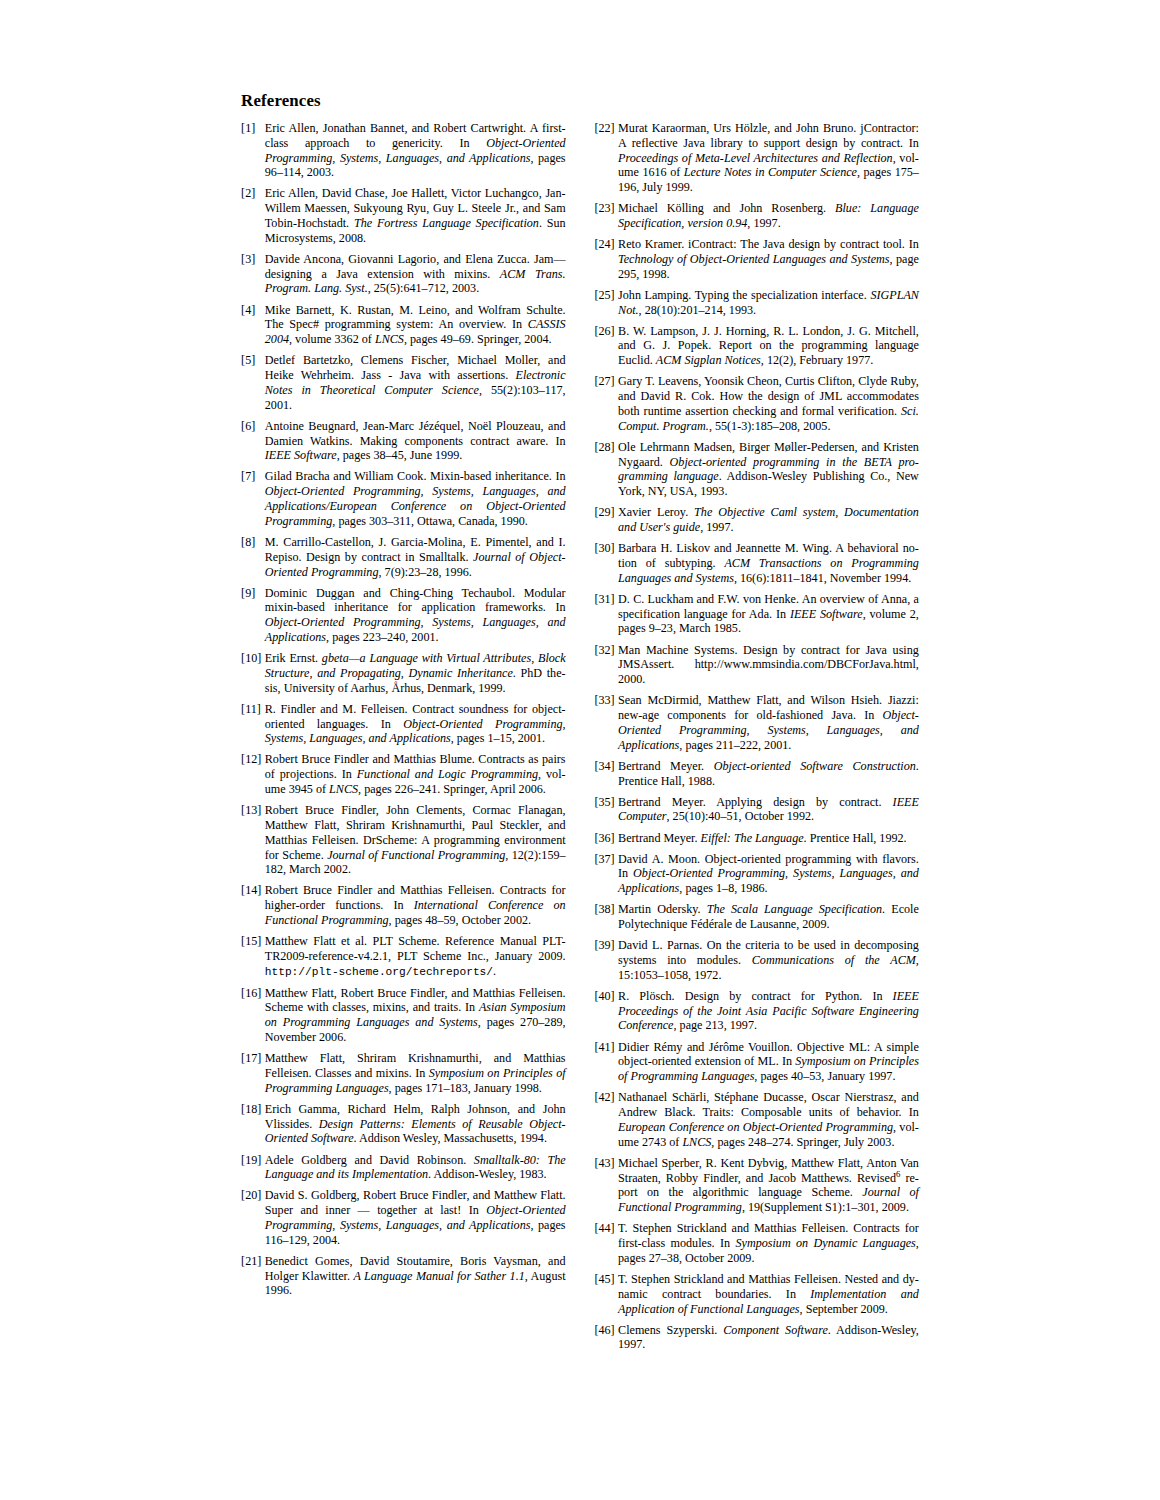References
[1] Eric Allen, Jonathan Bannet, and Robert Cartwright. A first-class approach to genericity. In Object-Oriented Programming, Systems, Languages, and Applications, pages 96–114, 2003.
[2] Eric Allen, David Chase, Joe Hallett, Victor Luchangco, Jan-Willem Maessen, Sukyoung Ryu, Guy L. Steele Jr., and Sam Tobin-Hochstadt. The Fortress Language Specification. Sun Microsystems, 2008.
[3] Davide Ancona, Giovanni Lagorio, and Elena Zucca. Jam—designing a Java extension with mixins. ACM Trans. Program. Lang. Syst., 25(5):641–712, 2003.
[4] Mike Barnett, K. Rustan, M. Leino, and Wolfram Schulte. The Spec# programming system: An overview. In CASSIS 2004, volume 3362 of LNCS, pages 49–69. Springer, 2004.
[5] Detlef Bartetzko, Clemens Fischer, Michael Moller, and Heike Wehrheim. Jass - Java with assertions. Electronic Notes in Theoretical Computer Science, 55(2):103–117, 2001.
[6] Antoine Beugnard, Jean-Marc Jézéquel, Noël Plouzeau, and Damien Watkins. Making components contract aware. In IEEE Software, pages 38–45, June 1999.
[7] Gilad Bracha and William Cook. Mixin-based inheritance. In Object-Oriented Programming, Systems, Languages, and Applications/European Conference on Object-Oriented Programming, pages 303–311, Ottawa, Canada, 1990.
[8] M. Carrillo-Castellon, J. Garcia-Molina, E. Pimentel, and I. Repiso. Design by contract in Smalltalk. Journal of Object-Oriented Programming, 7(9):23–28, 1996.
[9] Dominic Duggan and Ching-Ching Techaubol. Modular mixin-based inheritance for application frameworks. In Object-Oriented Programming, Systems, Languages, and Applications, pages 223–240, 2001.
[10] Erik Ernst. gbeta—a Language with Virtual Attributes, Block Structure, and Propagating, Dynamic Inheritance. PhD thesis, University of Aarhus, Århus, Denmark, 1999.
[11] R. Findler and M. Felleisen. Contract soundness for object-oriented languages. In Object-Oriented Programming, Systems, Languages, and Applications, pages 1–15, 2001.
[12] Robert Bruce Findler and Matthias Blume. Contracts as pairs of projections. In Functional and Logic Programming, volume 3945 of LNCS, pages 226–241. Springer, April 2006.
[13] Robert Bruce Findler, John Clements, Cormac Flanagan, Matthew Flatt, Shriram Krishnamurthi, Paul Steckler, and Matthias Felleisen. DrScheme: A programming environment for Scheme. Journal of Functional Programming, 12(2):159–182, March 2002.
[14] Robert Bruce Findler and Matthias Felleisen. Contracts for higher-order functions. In International Conference on Functional Programming, pages 48–59, October 2002.
[15] Matthew Flatt et al. PLT Scheme. Reference Manual PLT-TR2009-reference-v4.2.1, PLT Scheme Inc., January 2009. http://plt-scheme.org/techreports/.
[16] Matthew Flatt, Robert Bruce Findler, and Matthias Felleisen. Scheme with classes, mixins, and traits. In Asian Symposium on Programming Languages and Systems, pages 270–289, November 2006.
[17] Matthew Flatt, Shriram Krishnamurthi, and Matthias Felleisen. Classes and mixins. In Symposium on Principles of Programming Languages, pages 171–183, January 1998.
[18] Erich Gamma, Richard Helm, Ralph Johnson, and John Vlissides. Design Patterns: Elements of Reusable Object-Oriented Software. Addison Wesley, Massachusetts, 1994.
[19] Adele Goldberg and David Robinson. Smalltalk-80: The Language and its Implementation. Addison-Wesley, 1983.
[20] David S. Goldberg, Robert Bruce Findler, and Matthew Flatt. Super and inner — together at last! In Object-Oriented Programming, Systems, Languages, and Applications, pages 116–129, 2004.
[21] Benedict Gomes, David Stoutamire, Boris Vaysman, and Holger Klawitter. A Language Manual for Sather 1.1, August 1996.
[22] Murat Karaorman, Urs Hölzle, and John Bruno. jContractor: A reflective Java library to support design by contract. In Proceedings of Meta-Level Architectures and Reflection, volume 1616 of Lecture Notes in Computer Science, pages 175–196, July 1999.
[23] Michael Kölling and John Rosenberg. Blue: Language Specification, version 0.94, 1997.
[24] Reto Kramer. iContract: The Java design by contract tool. In Technology of Object-Oriented Languages and Systems, page 295, 1998.
[25] John Lamping. Typing the specialization interface. SIGPLAN Not., 28(10):201–214, 1993.
[26] B. W. Lampson, J. J. Horning, R. L. London, J. G. Mitchell, and G. J. Popek. Report on the programming language Euclid. ACM Sigplan Notices, 12(2), February 1977.
[27] Gary T. Leavens, Yoonsik Cheon, Curtis Clifton, Clyde Ruby, and David R. Cok. How the design of JML accommodates both runtime assertion checking and formal verification. Sci. Comput. Program., 55(1-3):185–208, 2005.
[28] Ole Lehrmann Madsen, Birger Møller-Pedersen, and Kristen Nygaard. Object-oriented programming in the BETA programming language. Addison-Wesley Publishing Co., New York, NY, USA, 1993.
[29] Xavier Leroy. The Objective Caml system, Documentation and User's guide, 1997.
[30] Barbara H. Liskov and Jeannette M. Wing. A behavioral notion of subtyping. ACM Transactions on Programming Languages and Systems, 16(6):1811–1841, November 1994.
[31] D. C. Luckham and F.W. von Henke. An overview of Anna, a specification language for Ada. In IEEE Software, volume 2, pages 9–23, March 1985.
[32] Man Machine Systems. Design by contract for Java using JMSAssert. http://www.mmsindia.com/DBCForJava.html, 2000.
[33] Sean McDirmid, Matthew Flatt, and Wilson Hsieh. Jiazzi: new-age components for old-fashioned Java. In Object-Oriented Programming, Systems, Languages, and Applications, pages 211–222, 2001.
[34] Bertrand Meyer. Object-oriented Software Construction. Prentice Hall, 1988.
[35] Bertrand Meyer. Applying design by contract. IEEE Computer, 25(10):40–51, October 1992.
[36] Bertrand Meyer. Eiffel: The Language. Prentice Hall, 1992.
[37] David A. Moon. Object-oriented programming with flavors. In Object-Oriented Programming, Systems, Languages, and Applications, pages 1–8, 1986.
[38] Martin Odersky. The Scala Language Specification. Ecole Polytechnique Fédérale de Lausanne, 2009.
[39] David L. Parnas. On the criteria to be used in decomposing systems into modules. Communications of the ACM, 15:1053–1058, 1972.
[40] R. Plösch. Design by contract for Python. In IEEE Proceedings of the Joint Asia Pacific Software Engineering Conference, page 213, 1997.
[41] Didier Rémy and Jérôme Vouillon. Objective ML: A simple object-oriented extension of ML. In Symposium on Principles of Programming Languages, pages 40–53, January 1997.
[42] Nathanael Schärli, Stéphane Ducasse, Oscar Nierstrasz, and Andrew Black. Traits: Composable units of behavior. In European Conference on Object-Oriented Programming, volume 2743 of LNCS, pages 248–274. Springer, July 2003.
[43] Michael Sperber, R. Kent Dybvig, Matthew Flatt, Anton Van Straaten, Robby Findler, and Jacob Matthews. Revised6 report on the algorithmic language Scheme. Journal of Functional Programming, 19(Supplement S1):1–301, 2009.
[44] T. Stephen Strickland and Matthias Felleisen. Contracts for first-class modules. In Symposium on Dynamic Languages, pages 27–38, October 2009.
[45] T. Stephen Strickland and Matthias Felleisen. Nested and dynamic contract boundaries. In Implementation and Application of Functional Languages, September 2009.
[46] Clemens Szyperski. Component Software. Addison-Wesley, 1997.